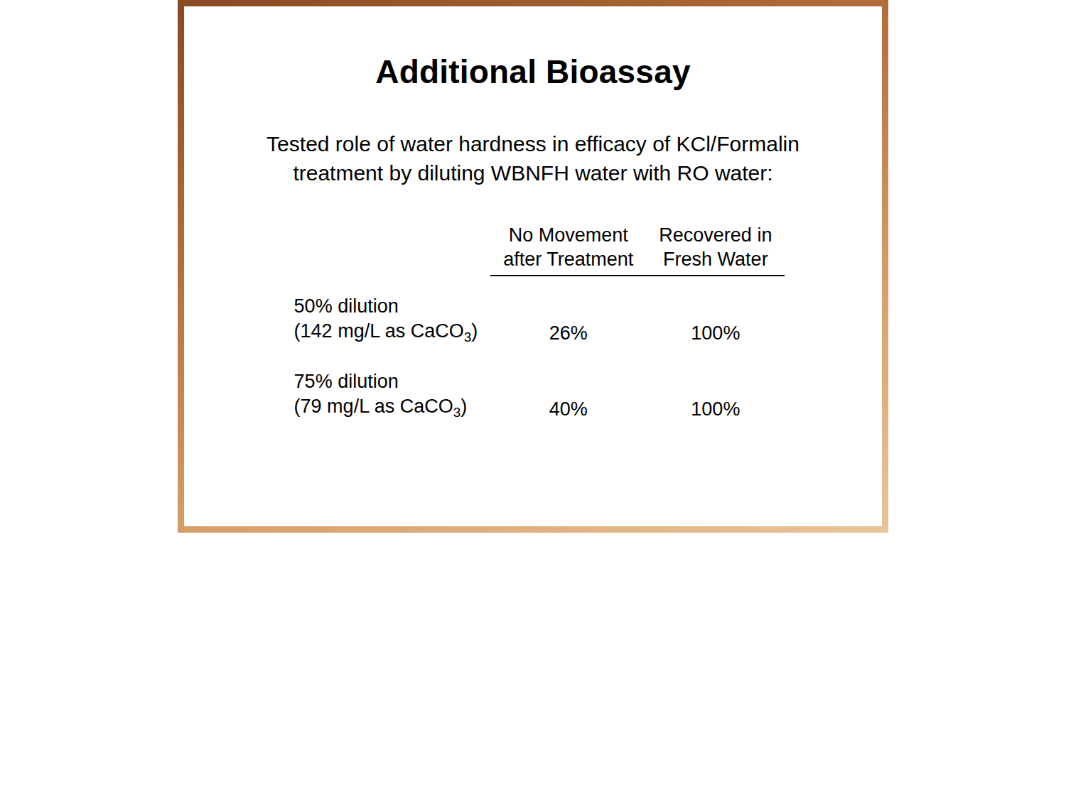Additional Bioassay
Tested role of water hardness in efficacy of KCl/Formalin treatment by diluting WBNFH water with RO water:
| | No Movement after Treatment | Recovered in Fresh Water |
| --- | --- | --- |
| 50% dilution (142 mg/L as CaCO 3 ) | 26% | 100% |
| 75% dilution (79 mg/L as CaCO 3 ) | 40% | 100% |